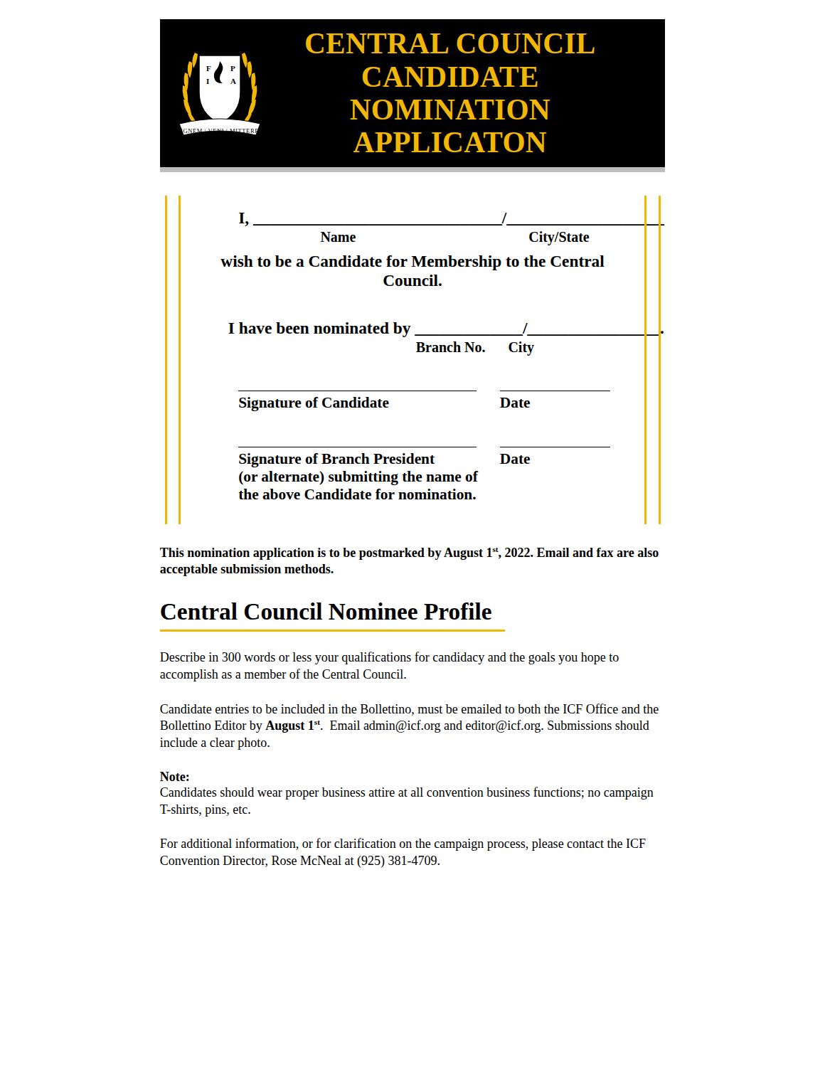F P I A IGNEM | VENI | MITTERE
CENTRAL COUNCIL CANDIDATE
NOMINATION APPLICATON
I, ______________________________/___________________
Name City/State
wish to be a Candidate for Membership to the Central Council.
I have been nominated by _____________/________________.
Branch No. City
Signature of Candidate Date
Signature of Branch President
(or alternate) submitting the name of
the above Candidate for nomination. Date
This nomination application is to be postmarked by August 1st, 2022. Email and fax are also acceptable submission methods.
Central Council Nominee Profile
Describe in 300 words or less your qualifications for candidacy and the goals you hope to accomplish as a member of the Central Council.
Candidate entries to be included in the Bollettino, must be emailed to both the ICF Office and the Bollettino Editor by August 1st. Email admin@icf.org and editor@icf.org. Submissions should include a clear photo.
Note:
Candidates should wear proper business attire at all convention business functions; no campaign T-shirts, pins, etc.
For additional information, or for clarification on the campaign process, please contact the ICF Convention Director, Rose McNeal at (925) 381-4709.